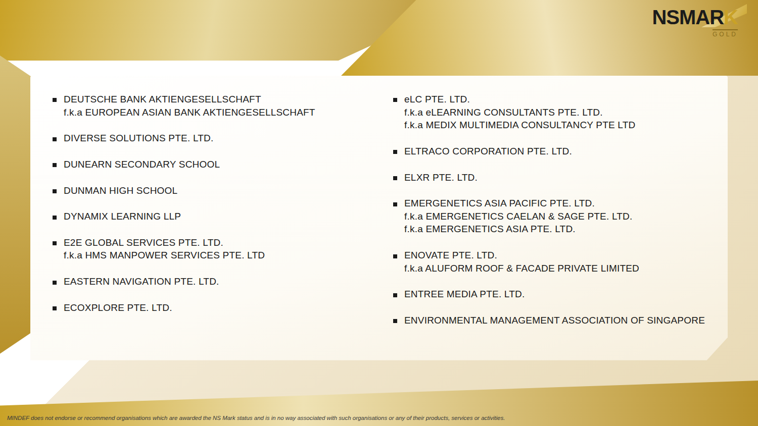NSMARK
GOLD
DEUTSCHE BANK AKTIENGESELLSCHAFT f.k.a EUROPEAN ASIAN BANK AKTIENGESELLSCHAFT
DIVERSE SOLUTIONS PTE. LTD.
DUNEARN SECONDARY SCHOOL
DUNMAN HIGH SCHOOL
DYNAMIX LEARNING LLP
E2E GLOBAL SERVICES PTE. LTD. f.k.a HMS MANPOWER SERVICES PTE. LTD
EASTERN NAVIGATION PTE. LTD.
ECOXPLORE PTE. LTD.
eLC PTE. LTD. f.k.a eLEARNING CONSULTANTS PTE. LTD. f.k.a MEDIX MULTIMEDIA CONSULTANCY PTE LTD
ELTRACO CORPORATION PTE. LTD.
ELXR PTE. LTD.
EMERGENETICS ASIA PACIFIC PTE. LTD. f.k.a EMERGENETICS CAELAN & SAGE PTE. LTD. f.k.a EMERGENETICS ASIA PTE. LTD.
ENOVATE PTE. LTD. f.k.a ALUFORM ROOF & FACADE PRIVATE LIMITED
ENTREE MEDIA PTE. LTD.
ENVIRONMENTAL MANAGEMENT ASSOCIATION OF SINGAPORE
MINDEF does not endorse or recommend organisations which are awarded the NS Mark status and is in no way associated with such organisations or any of their products, services or activities.